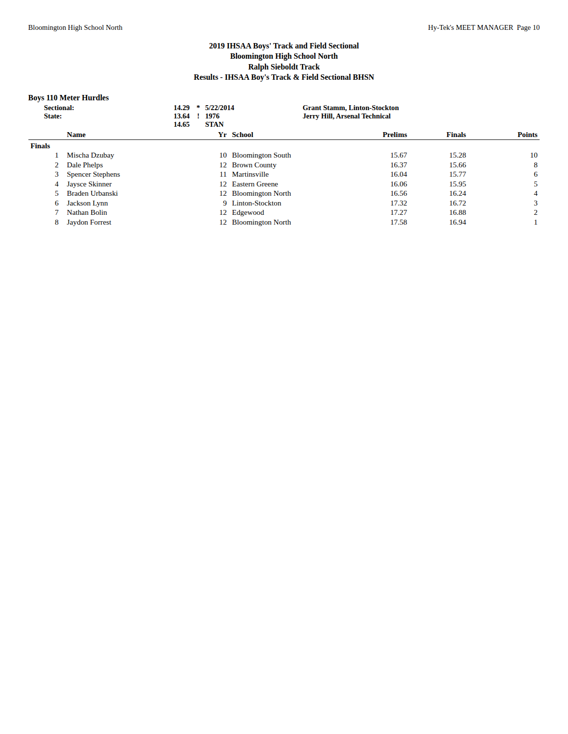Bloomington High School North
Hy-Tek's MEET MANAGER Page 10
2019 IHSAA Boys' Track and Field Sectional
Bloomington High School North
Ralph Sieboldt Track
Results - IHSAA Boy's Track & Field Sectional BHSN
Boys 110 Meter Hurdles
| Sectional: | 14.29 | * | 5/22/2014 | Grant Stamm, Linton-Stockton |
| State: | 13.64 | ! | 1976 | Jerry Hill, Arsenal Technical |
| | 14.65 | | STAN | |
| | Name | Yr | School | Prelims | Finals | Points |
| --- | --- | --- | --- | --- | --- | --- |
| Finals |
| 1 | Mischa Dzubay | 10 | Bloomington South | 15.67 | 15.28 | 10 |
| 2 | Dale Phelps | 12 | Brown County | 16.37 | 15.66 | 8 |
| 3 | Spencer Stephens | 11 | Martinsville | 16.04 | 15.77 | 6 |
| 4 | Jaysce Skinner | 12 | Eastern Greene | 16.06 | 15.95 | 5 |
| 5 | Braden Urbanski | 12 | Bloomington North | 16.56 | 16.24 | 4 |
| 6 | Jackson Lynn | 9 | Linton-Stockton | 17.32 | 16.72 | 3 |
| 7 | Nathan Bolin | 12 | Edgewood | 17.27 | 16.88 | 2 |
| 8 | Jaydon Forrest | 12 | Bloomington North | 17.58 | 16.94 | 1 |